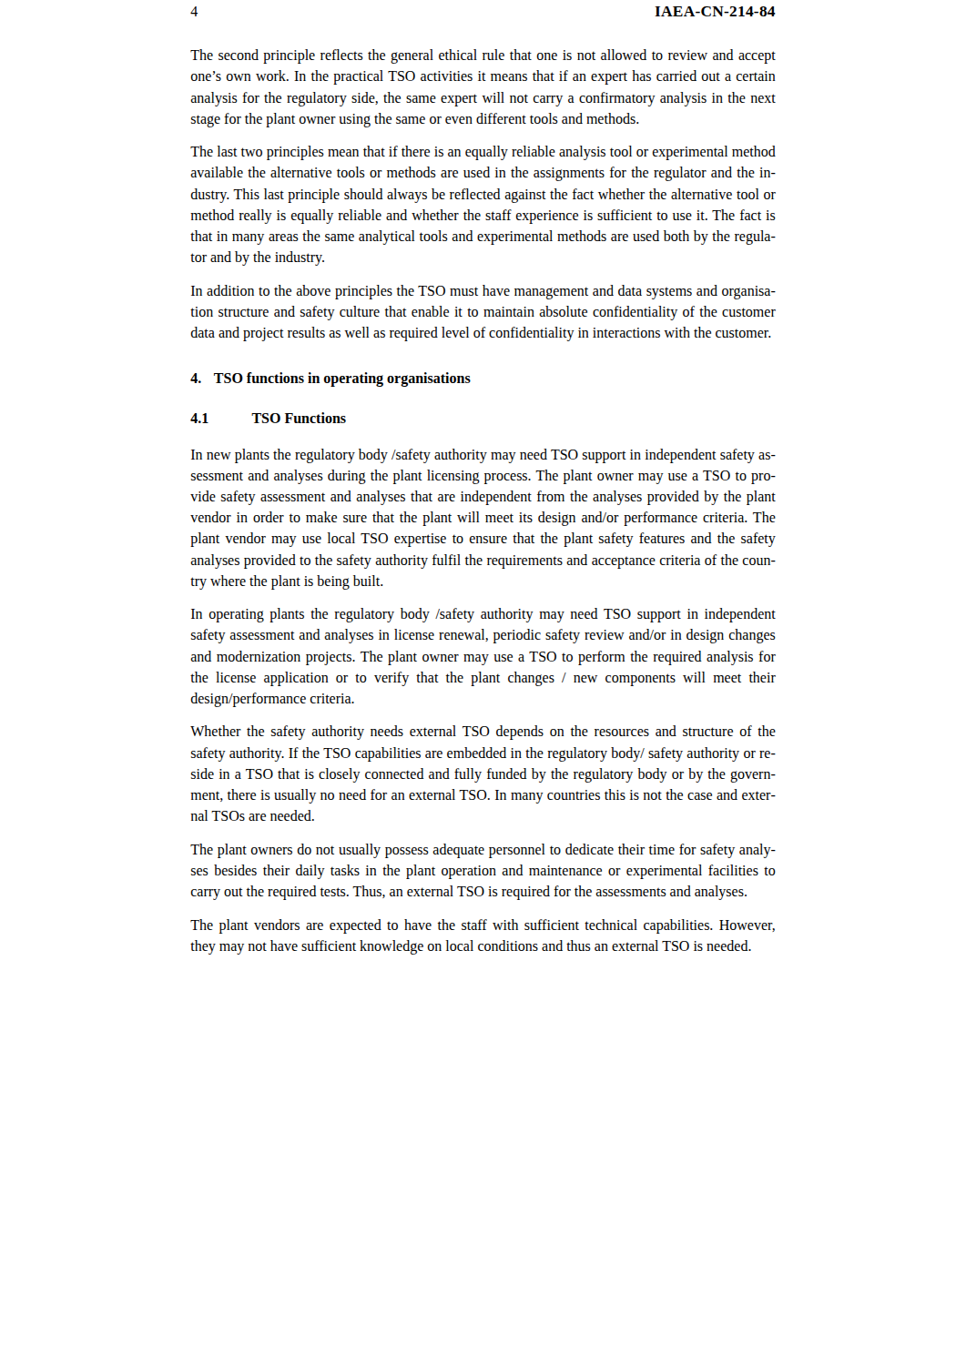4 IAEA-CN-214-84
The second principle reflects the general ethical rule that one is not allowed to review and accept one’s own work. In the practical TSO activities it means that if an expert has carried out a certain analysis for the regulatory side, the same expert will not carry a confirmatory analysis in the next stage for the plant owner using the same or even different tools and methods.
The last two principles mean that if there is an equally reliable analysis tool or experimental method available the alternative tools or methods are used in the assignments for the regulator and the industry. This last principle should always be reflected against the fact whether the alternative tool or method really is equally reliable and whether the staff experience is sufficient to use it. The fact is that in many areas the same analytical tools and experimental methods are used both by the regulator and by the industry.
In addition to the above principles the TSO must have management and data systems and organisation structure and safety culture that enable it to maintain absolute confidentiality of the customer data and project results as well as required level of confidentiality in interactions with the customer.
4. TSO functions in operating organisations
4.1 TSO Functions
In new plants the regulatory body /safety authority may need TSO support in independent safety assessment and analyses during the plant licensing process. The plant owner may use a TSO to provide safety assessment and analyses that are independent from the analyses provided by the plant vendor in order to make sure that the plant will meet its design and/or performance criteria. The plant vendor may use local TSO expertise to ensure that the plant safety features and the safety analyses provided to the safety authority fulfil the requirements and acceptance criteria of the country where the plant is being built.
In operating plants the regulatory body /safety authority may need TSO support in independent safety assessment and analyses in license renewal, periodic safety review and/or in design changes and modernization projects. The plant owner may use a TSO to perform the required analysis for the license application or to verify that the plant changes / new components will meet their design/performance criteria.
Whether the safety authority needs external TSO depends on the resources and structure of the safety authority. If the TSO capabilities are embedded in the regulatory body/ safety authority or reside in a TSO that is closely connected and fully funded by the regulatory body or by the government, there is usually no need for an external TSO. In many countries this is not the case and external TSOs are needed.
The plant owners do not usually possess adequate personnel to dedicate their time for safety analyses besides their daily tasks in the plant operation and maintenance or experimental facilities to carry out the required tests. Thus, an external TSO is required for the assessments and analyses.
The plant vendors are expected to have the staff with sufficient technical capabilities. However, they may not have sufficient knowledge on local conditions and thus an external TSO is needed.